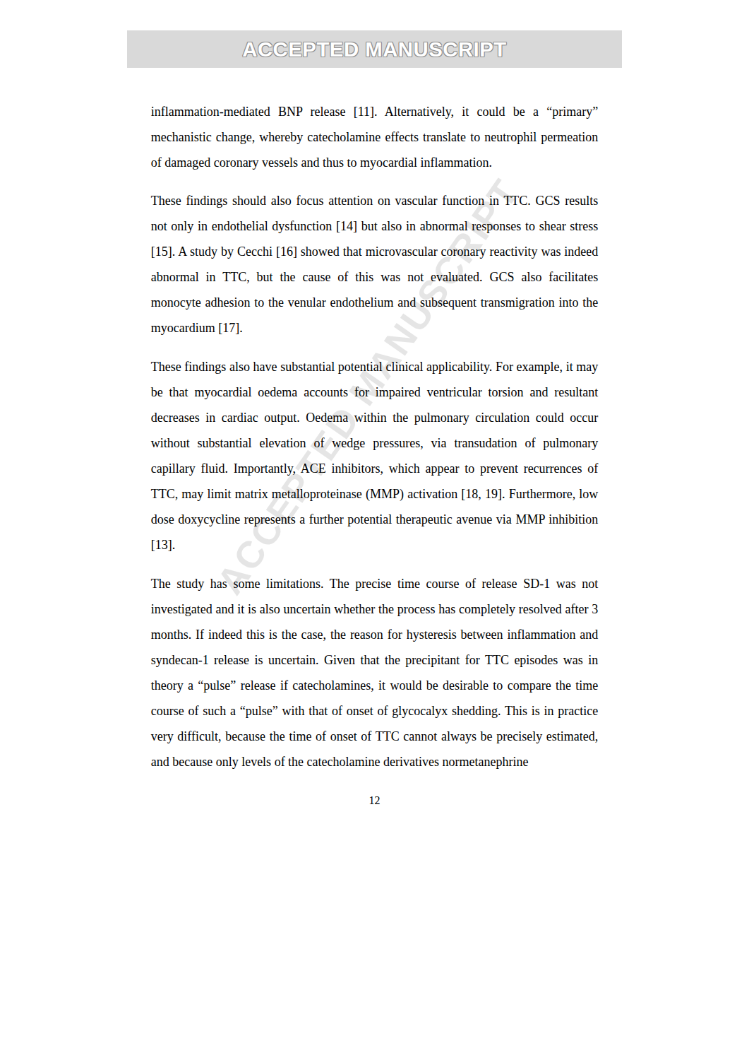ACCEPTED MANUSCRIPT
ACCEPTED MANUSCRIPT
inflammation-mediated BNP release [11]. Alternatively, it could be a “primary” mechanistic change, whereby catecholamine effects translate to neutrophil permeation of damaged coronary vessels and thus to myocardial inflammation.
These findings should also focus attention on vascular function in TTC. GCS results not only in endothelial dysfunction [14] but also in abnormal responses to shear stress [15]. A study by Cecchi [16] showed that microvascular coronary reactivity was indeed abnormal in TTC, but the cause of this was not evaluated. GCS also facilitates monocyte adhesion to the venular endothelium and subsequent transmigration into the myocardium [17].
These findings also have substantial potential clinical applicability. For example, it may be that myocardial oedema accounts for impaired ventricular torsion and resultant decreases in cardiac output. Oedema within the pulmonary circulation could occur without substantial elevation of wedge pressures, via transudation of pulmonary capillary fluid. Importantly, ACE inhibitors, which appear to prevent recurrences of TTC, may limit matrix metalloproteinase (MMP) activation [18, 19]. Furthermore, low dose doxycycline represents a further potential therapeutic avenue via MMP inhibition [13].
The study has some limitations. The precise time course of release SD-1 was not investigated and it is also uncertain whether the process has completely resolved after 3 months. If indeed this is the case, the reason for hysteresis between inflammation and syndecan-1 release is uncertain. Given that the precipitant for TTC episodes was in theory a “pulse” release if catecholamines, it would be desirable to compare the time course of such a “pulse” with that of onset of glycocalyx shedding. This is in practice very difficult, because the time of onset of TTC cannot always be precisely estimated, and because only levels of the catecholamine derivatives normetanephrine
12